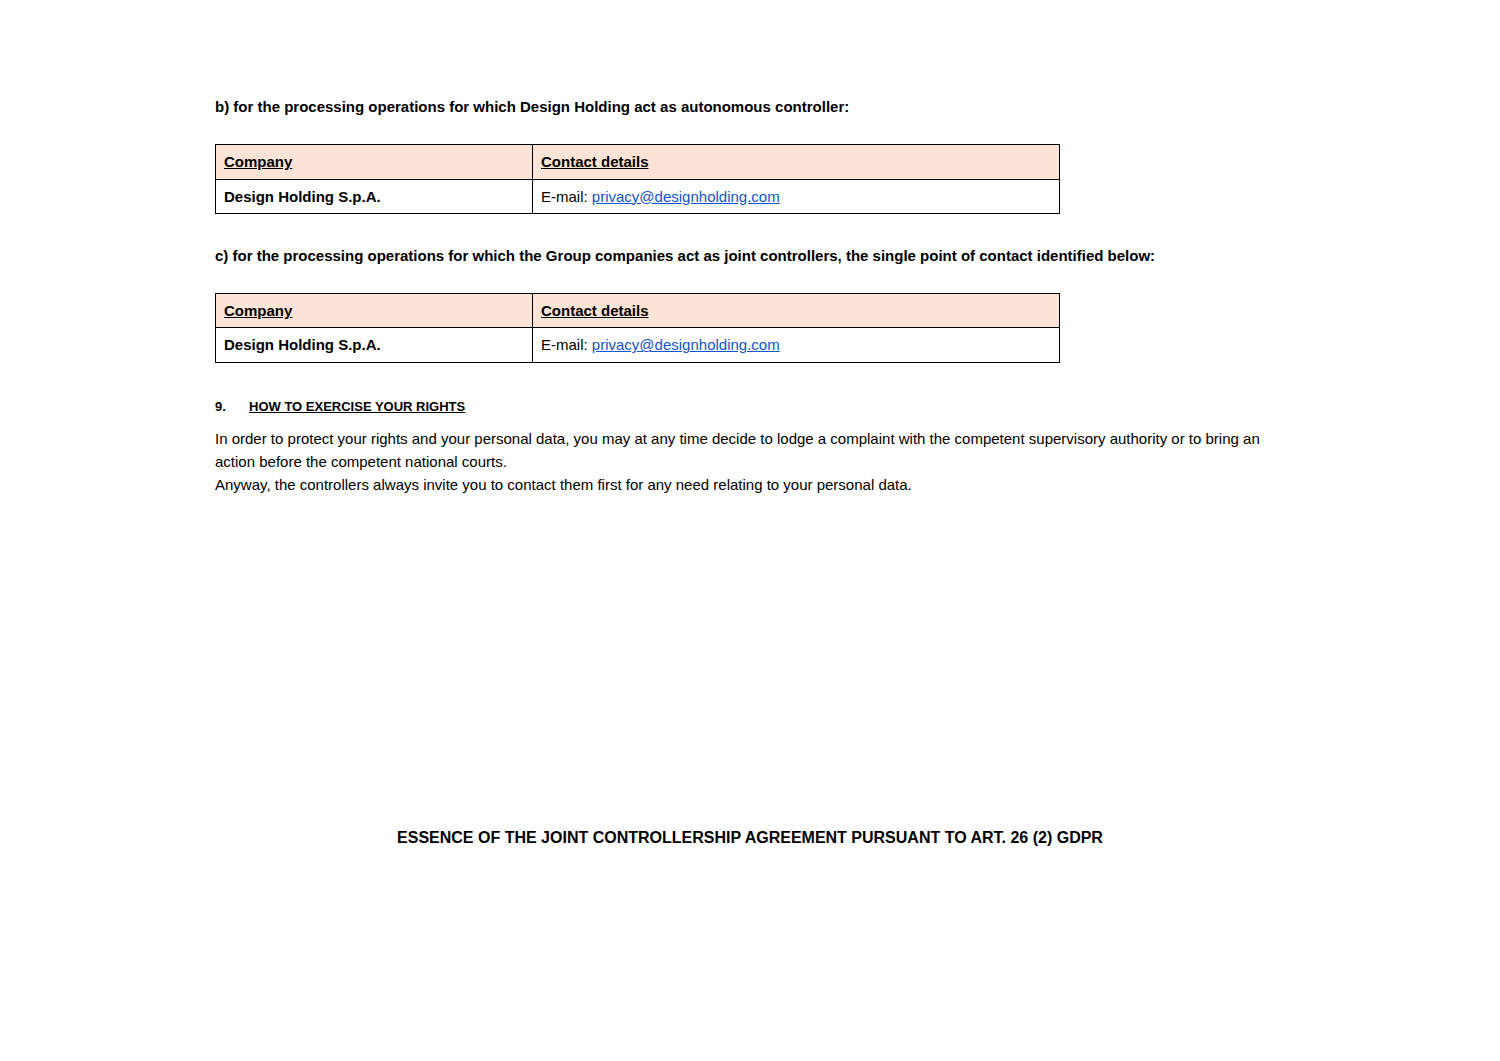b) for the processing operations for which Design Holding act as autonomous controller:
| Company | Contact details |
| --- | --- |
| Design Holding S.p.A. | E-mail: privacy@designholding.com |
c) for the processing operations for which the Group companies act as joint controllers, the single point of contact identified below:
| Company | Contact details |
| --- | --- |
| Design Holding S.p.A. | E-mail: privacy@designholding.com |
9. HOW TO EXERCISE YOUR RIGHTS
In order to protect your rights and your personal data, you may at any time decide to lodge a complaint with the competent supervisory authority or to bring an action before the competent national courts.
Anyway, the controllers always invite you to contact them first for any need relating to your personal data.
ESSENCE OF THE JOINT CONTROLLERSHIP AGREEMENT PURSUANT TO ART. 26 (2) GDPR